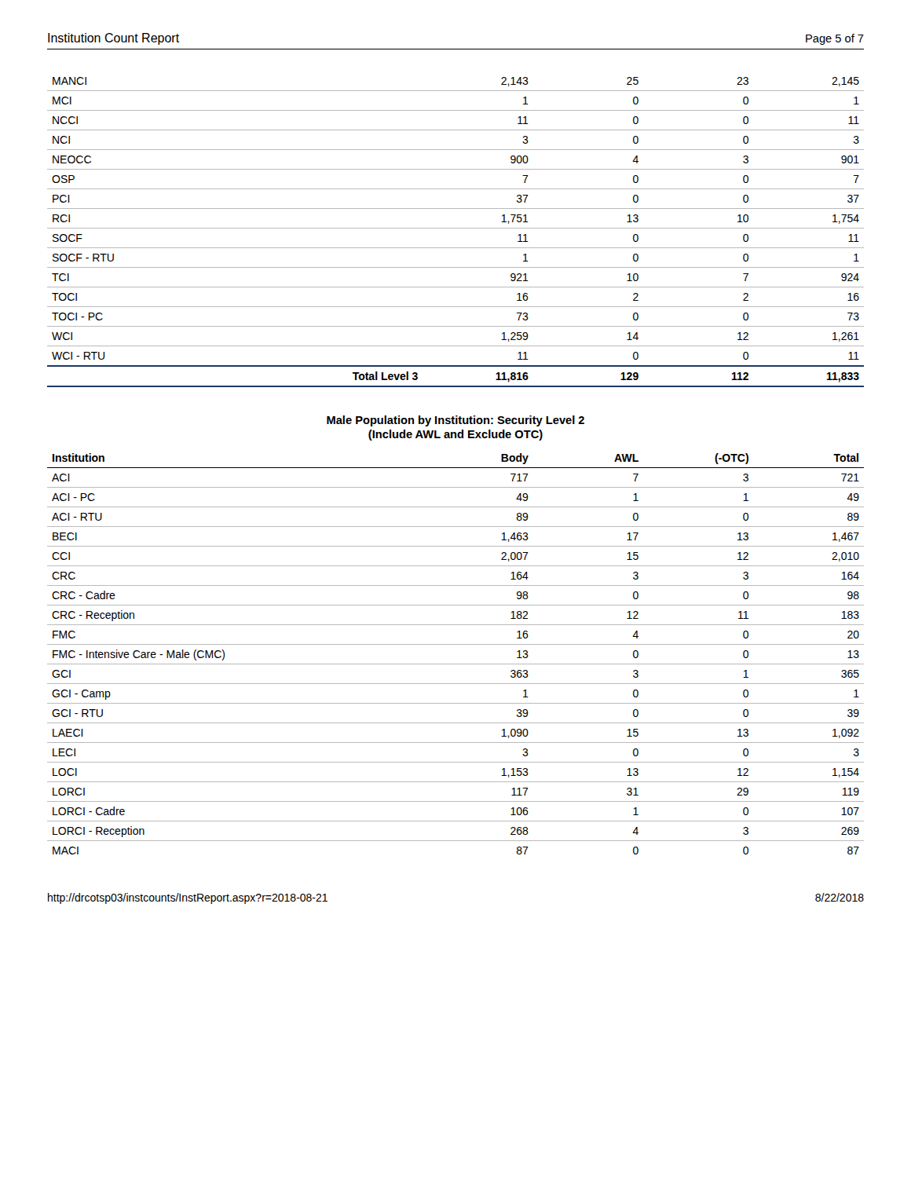Institution Count Report
Page 5 of 7
| MANCI | 2,143 | 25 | 23 | 2,145 |
| MCI | 1 | 0 | 0 | 1 |
| NCCI | 11 | 0 | 0 | 11 |
| NCI | 3 | 0 | 0 | 3 |
| NEOCC | 900 | 4 | 3 | 901 |
| OSP | 7 | 0 | 0 | 7 |
| PCI | 37 | 0 | 0 | 37 |
| RCI | 1,751 | 13 | 10 | 1,754 |
| SOCF | 11 | 0 | 0 | 11 |
| SOCF - RTU | 1 | 0 | 0 | 1 |
| TCI | 921 | 10 | 7 | 924 |
| TOCI | 16 | 2 | 2 | 16 |
| TOCI - PC | 73 | 0 | 0 | 73 |
| WCI | 1,259 | 14 | 12 | 1,261 |
| WCI - RTU | 11 | 0 | 0 | 11 |
| Total Level 3 | 11,816 | 129 | 112 | 11,833 |
Male Population by Institution: Security Level 2
(Include AWL and Exclude OTC)
| Institution | Body | AWL | (-OTC) | Total |
| --- | --- | --- | --- | --- |
| ACI | 717 | 7 | 3 | 721 |
| ACI - PC | 49 | 1 | 1 | 49 |
| ACI - RTU | 89 | 0 | 0 | 89 |
| BECI | 1,463 | 17 | 13 | 1,467 |
| CCI | 2,007 | 15 | 12 | 2,010 |
| CRC | 164 | 3 | 3 | 164 |
| CRC - Cadre | 98 | 0 | 0 | 98 |
| CRC - Reception | 182 | 12 | 11 | 183 |
| FMC | 16 | 4 | 0 | 20 |
| FMC - Intensive Care - Male (CMC) | 13 | 0 | 0 | 13 |
| GCI | 363 | 3 | 1 | 365 |
| GCI - Camp | 1 | 0 | 0 | 1 |
| GCI - RTU | 39 | 0 | 0 | 39 |
| LAECI | 1,090 | 15 | 13 | 1,092 |
| LECI | 3 | 0 | 0 | 3 |
| LOCI | 1,153 | 13 | 12 | 1,154 |
| LORCI | 117 | 31 | 29 | 119 |
| LORCI - Cadre | 106 | 1 | 0 | 107 |
| LORCI - Reception | 268 | 4 | 3 | 269 |
| MACI | 87 | 0 | 0 | 87 |
http://drcotsp03/instcounts/InstReport.aspx?r=2018-08-21
8/22/2018